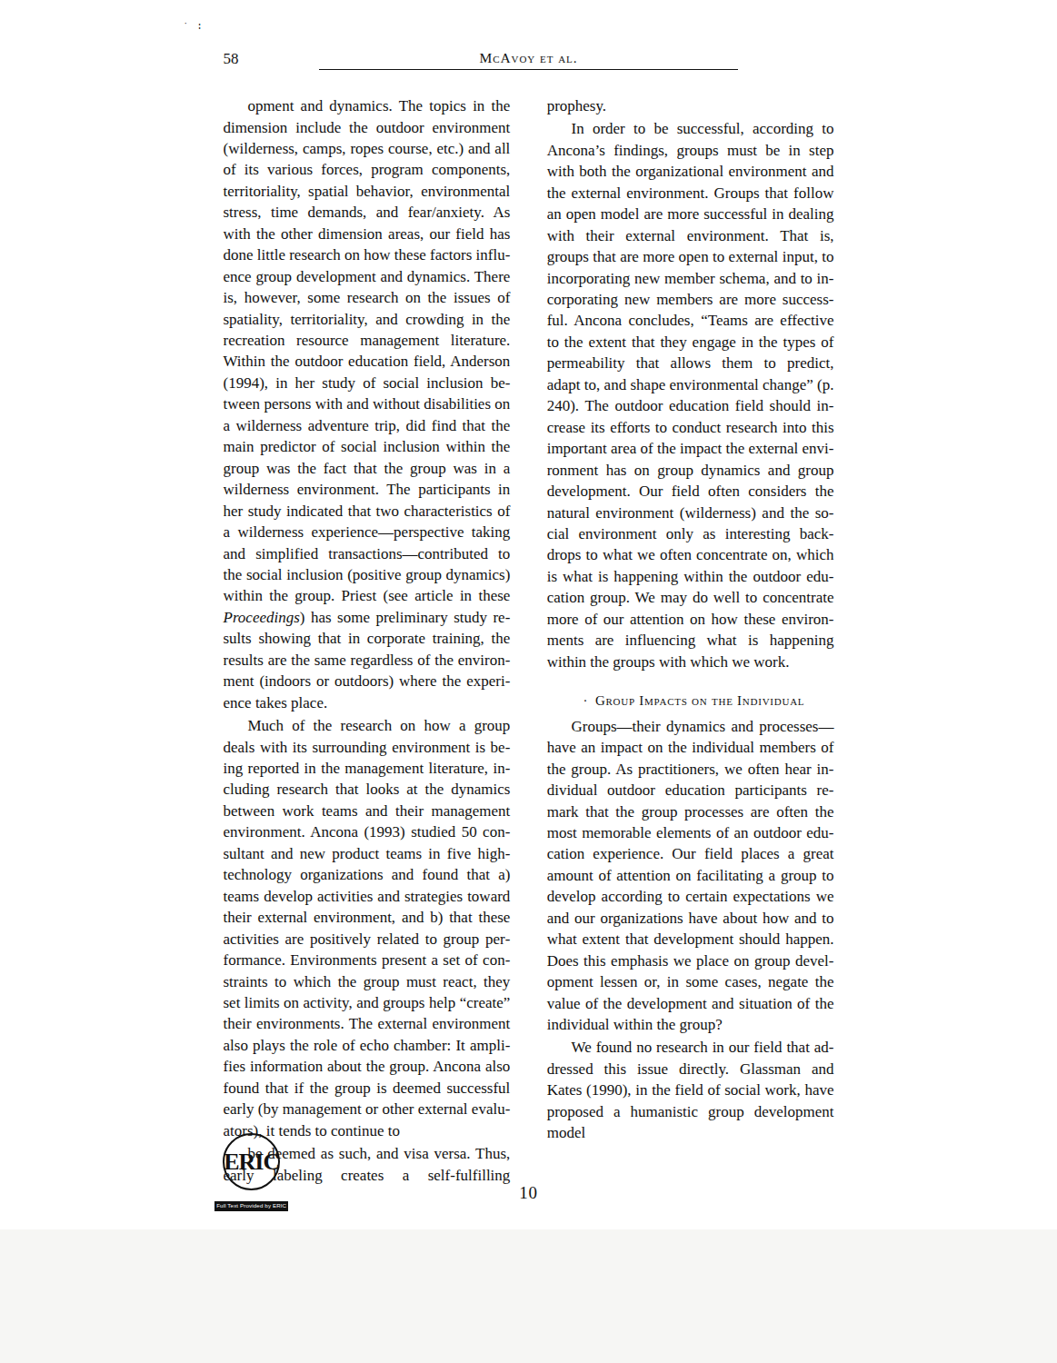˙∶
58
McAvoy et al.
opment and dynamics. The topics in the dimension include the outdoor environment (wilderness, camps, ropes course, etc.) and all of its various forces, program components, territoriality, spatial behavior, environmental stress, time demands, and fear/anxiety. As with the other dimension areas, our field has done little research on how these factors influence group development and dynamics. There is, however, some research on the issues of spatiality, territoriality, and crowding in the recreation resource management literature. Within the outdoor education field, Anderson (1994), in her study of social inclusion between persons with and without disabilities on a wilderness adventure trip, did find that the main predictor of social inclusion within the group was the fact that the group was in a wilderness environment. The participants in her study indicated that two characteristics of a wilderness experience—perspective taking and simplified transactions—contributed to the social inclusion (positive group dynamics) within the group. Priest (see article in these Proceedings) has some preliminary study results showing that in corporate training, the results are the same regardless of the environment (indoors or outdoors) where the experience takes place.
Much of the research on how a group deals with its surrounding environment is being reported in the management literature, including research that looks at the dynamics between work teams and their management environment. Ancona (1993) studied 50 consultant and new product teams in five high-technology organizations and found that a) teams develop activities and strategies toward their external environment, and b) that these activities are positively related to group performance. Environments present a set of constraints to which the group must react, they set limits on activity, and groups help “create” their environments. The external environment also plays the role of echo chamber: It amplifies information about the group. Ancona also found that if the group is deemed successful early (by management or other external evaluators), it tends to continue to
be deemed as such, and visa versa. Thus, early labeling creates a self-fulfilling prophesy.
In order to be successful, according to Ancona’s findings, groups must be in step with both the organizational environment and the external environment. Groups that follow an open model are more successful in dealing with their external environment. That is, groups that are more open to external input, to incorporating new member schema, and to incorporating new members are more successful. Ancona concludes, “Teams are effective to the extent that they engage in the types of permeability that allows them to predict, adapt to, and shape environmental change” (p. 240). The outdoor education field should increase its efforts to conduct research into this important area of the impact the external environment has on group dynamics and group development. Our field often considers the natural environment (wilderness) and the social environment only as interesting backdrops to what we often concentrate on, which is what is happening within the outdoor education group. We may do well to concentrate more of our attention on how these environments are influencing what is happening within the groups with which we work.
·Group Impacts on the Individual
Groups—their dynamics and processes— have an impact on the individual members of the group. As practitioners, we often hear individual outdoor education participants remark that the group processes are often the most memorable elements of an outdoor education experience. Our field places a great amount of attention on facilitating a group to develop according to certain expectations we and our organizations have about how and to what extent that development should happen. Does this emphasis we place on group development lessen or, in some cases, negate the value of the development and situation of the individual within the group?
We found no research in our field that addressed this issue directly. Glassman and Kates (1990), in the field of social work, have proposed a humanistic group development model
ERIC
Full Text Provided by ERIC
10